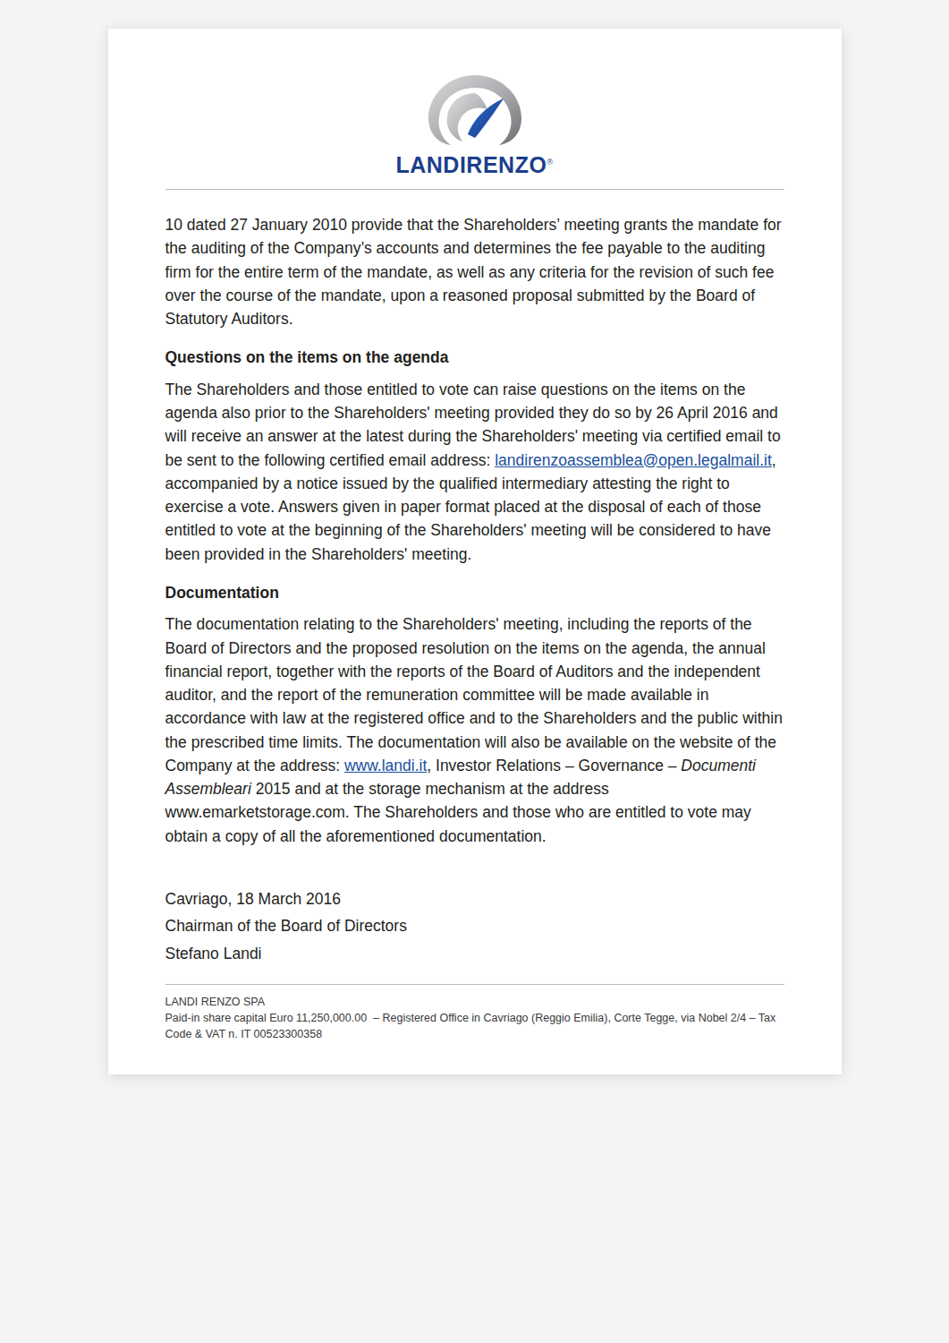LANDIRENZO®
10 dated 27 January 2010 provide that the Shareholders’ meeting grants the mandate for the auditing of the Company’s accounts and determines the fee payable to the auditing firm for the entire term of the mandate, as well as any criteria for the revision of such fee over the course of the mandate, upon a reasoned proposal submitted by the Board of Statutory Auditors.
Questions on the items on the agenda
The Shareholders and those entitled to vote can raise questions on the items on the agenda also prior to the Shareholders' meeting provided they do so by 26 April 2016 and will receive an answer at the latest during the Shareholders' meeting via certified email to be sent to the following certified email address: landirenzoassemblea@open.legalmail.it, accompanied by a notice issued by the qualified intermediary attesting the right to exercise a vote. Answers given in paper format placed at the disposal of each of those entitled to vote at the beginning of the Shareholders' meeting will be considered to have been provided in the Shareholders' meeting.
Documentation
The documentation relating to the Shareholders' meeting, including the reports of the Board of Directors and the proposed resolution on the items on the agenda, the annual financial report, together with the reports of the Board of Auditors and the independent auditor, and the report of the remuneration committee will be made available in accordance with law at the registered office and to the Shareholders and the public within the prescribed time limits. The documentation will also be available on the website of the Company at the address: www.landi.it, Investor Relations – Governance – Documenti Assembleari 2015 and at the storage mechanism at the address www.emarketstorage.com. The Shareholders and those who are entitled to vote may obtain a copy of all the aforementioned documentation.
Cavriago, 18 March 2016
Chairman of the Board of Directors
Stefano Landi
LANDI RENZO SPA Paid-in share capital Euro 11,250,000.00 – Registered Office in Cavriago (Reggio Emilia), Corte Tegge, via Nobel 2/4 – Tax Code & VAT n. IT 00523300358